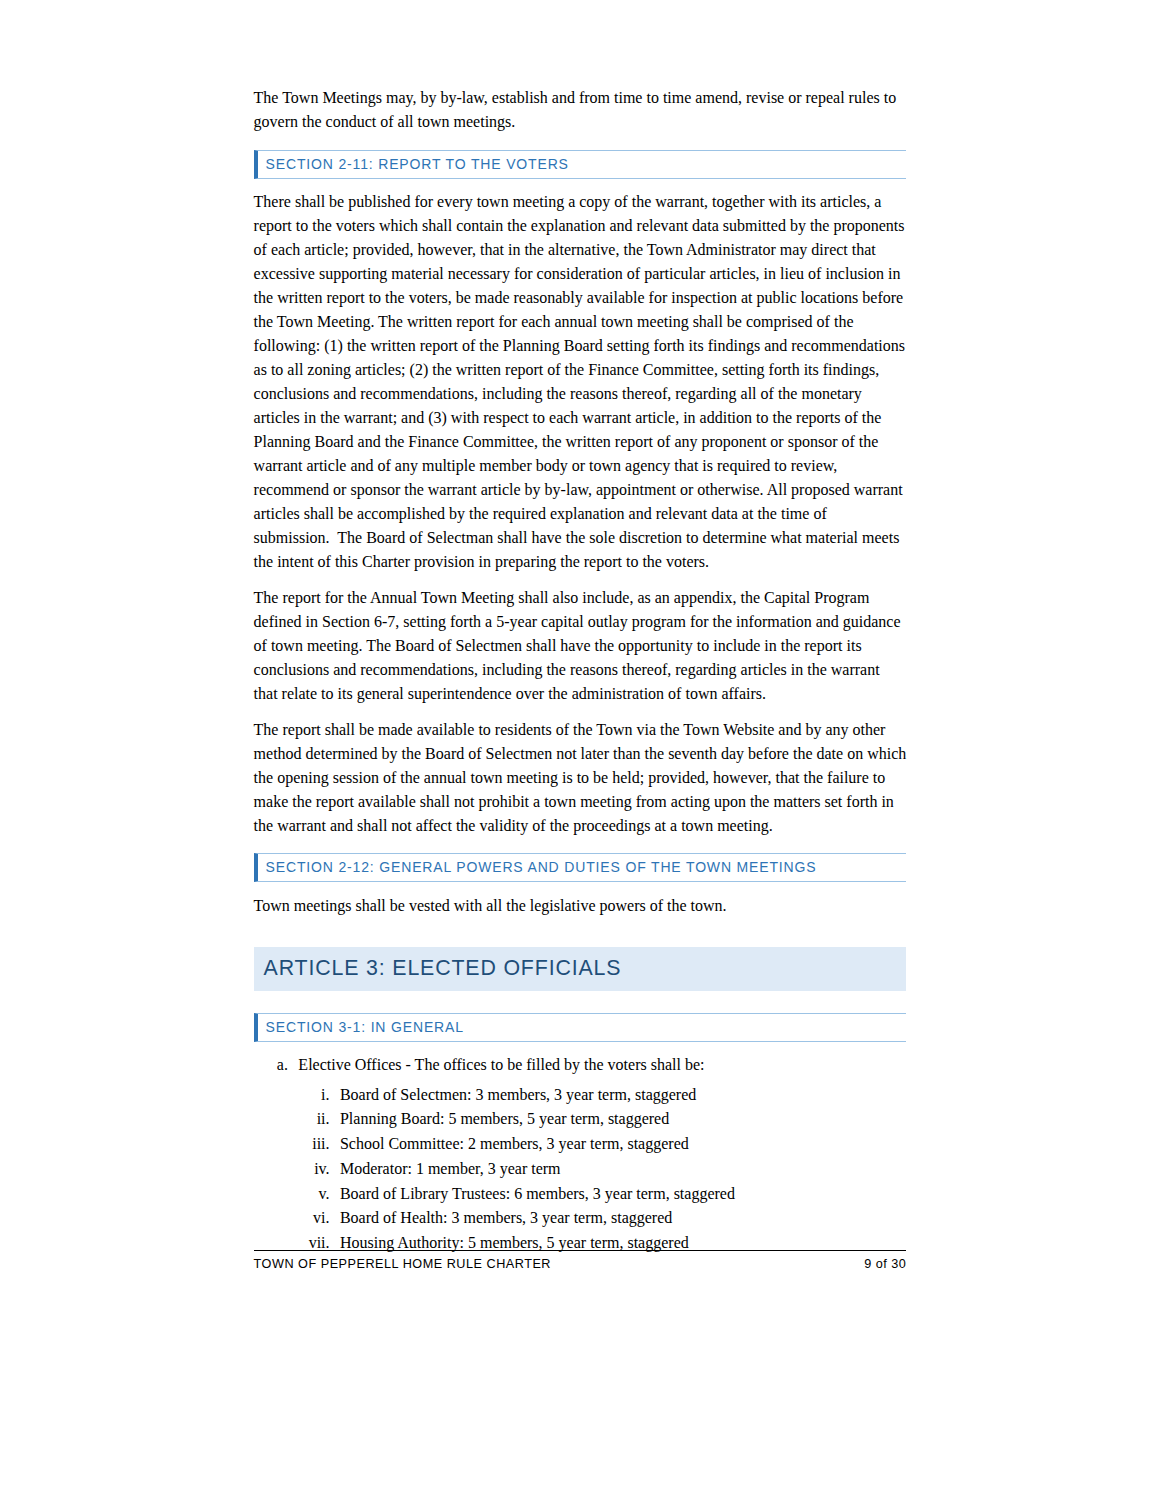The Town Meetings may, by by-law, establish and from time to time amend, revise or repeal rules to govern the conduct of all town meetings.
SECTION 2-11: REPORT TO THE VOTERS
There shall be published for every town meeting a copy of the warrant, together with its articles, a report to the voters which shall contain the explanation and relevant data submitted by the proponents of each article; provided, however, that in the alternative, the Town Administrator may direct that excessive supporting material necessary for consideration of particular articles, in lieu of inclusion in the written report to the voters, be made reasonably available for inspection at public locations before the Town Meeting. The written report for each annual town meeting shall be comprised of the following: (1) the written report of the Planning Board setting forth its findings and recommendations as to all zoning articles; (2) the written report of the Finance Committee, setting forth its findings, conclusions and recommendations, including the reasons thereof, regarding all of the monetary articles in the warrant; and (3) with respect to each warrant article, in addition to the reports of the Planning Board and the Finance Committee, the written report of any proponent or sponsor of the warrant article and of any multiple member body or town agency that is required to review, recommend or sponsor the warrant article by by-law, appointment or otherwise. All proposed warrant articles shall be accomplished by the required explanation and relevant data at the time of submission. The Board of Selectman shall have the sole discretion to determine what material meets the intent of this Charter provision in preparing the report to the voters.
The report for the Annual Town Meeting shall also include, as an appendix, the Capital Program defined in Section 6-7, setting forth a 5-year capital outlay program for the information and guidance of town meeting. The Board of Selectmen shall have the opportunity to include in the report its conclusions and recommendations, including the reasons thereof, regarding articles in the warrant that relate to its general superintendence over the administration of town affairs.
The report shall be made available to residents of the Town via the Town Website and by any other method determined by the Board of Selectmen not later than the seventh day before the date on which the opening session of the annual town meeting is to be held; provided, however, that the failure to make the report available shall not prohibit a town meeting from acting upon the matters set forth in the warrant and shall not affect the validity of the proceedings at a town meeting.
SECTION 2-12: GENERAL POWERS AND DUTIES OF THE TOWN MEETINGS
Town meetings shall be vested with all the legislative powers of the town.
ARTICLE 3: ELECTED OFFICIALS
SECTION 3-1: IN GENERAL
Elective Offices - The offices to be filled by the voters shall be:
Board of Selectmen: 3 members, 3 year term, staggered
Planning Board: 5 members, 5 year term, staggered
School Committee: 2 members, 3 year term, staggered
Moderator: 1 member, 3 year term
Board of Library Trustees: 6 members, 3 year term, staggered
Board of Health: 3 members, 3 year term, staggered
Housing Authority: 5 members, 5 year term, staggered
TOWN OF PEPPERELL HOME RULE CHARTER 9 of 30